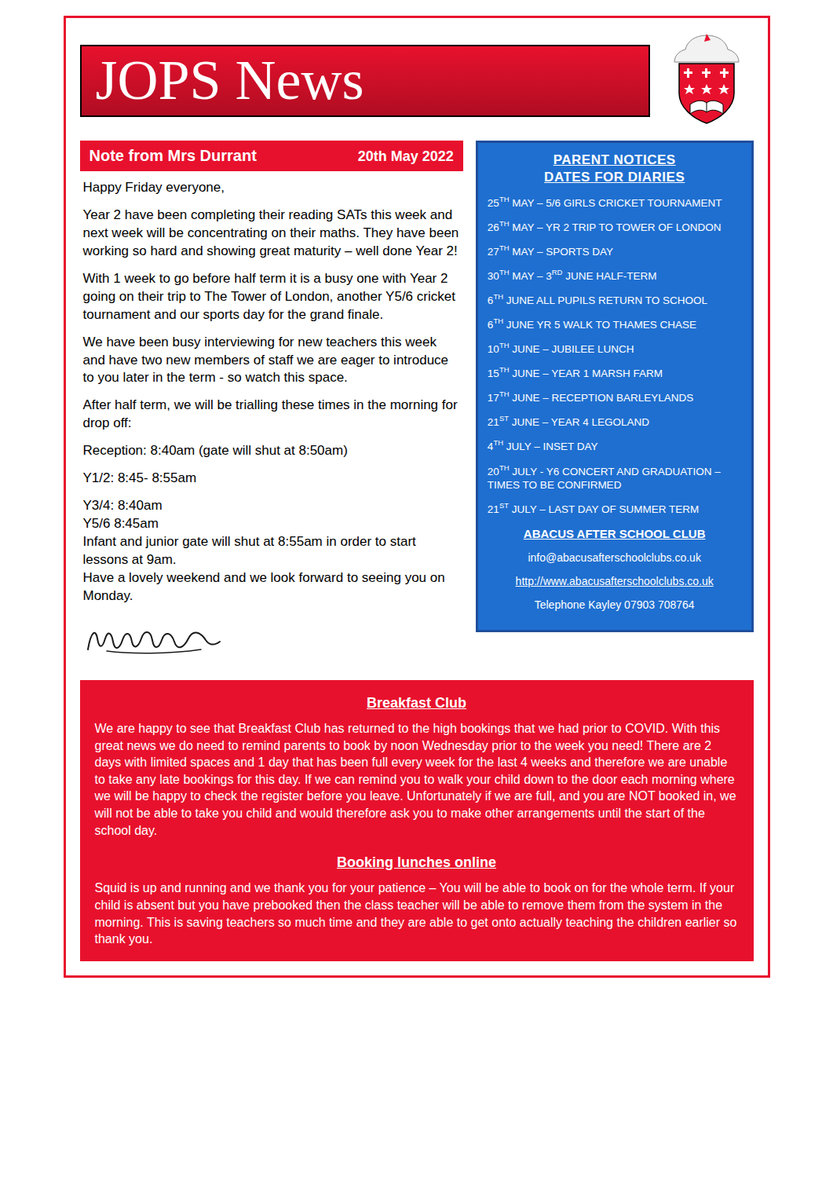JOPS News
Note from Mrs Durrant 20th May 2022
Happy Friday everyone,
Year 2 have been completing their reading SATs this week and next week will be concentrating on their maths. They have been working so hard and showing great maturity – well done Year 2!
With 1 week to go before half term it is a busy one with Year 2 going on their trip to The Tower of London, another Y5/6 cricket tournament and our sports day for the grand finale.
We have been busy interviewing for new teachers this week and have two new members of staff we are eager to introduce to you later in the term - so watch this space.
After half term, we will be trialling these times in the morning for drop off:
Reception: 8:40am (gate will shut at 8:50am)
Y1/2: 8:45- 8:55am
Y3/4: 8:40am
Y5/6 8:45am
Infant and junior gate will shut at 8:55am in order to start lessons at 9am.
Have a lovely weekend and we look forward to seeing you on Monday.
PARENT NOTICES
DATES FOR DIARIES
25TH MAY – 5/6 GIRLS CRICKET TOURNAMENT
26TH MAY – YR 2 TRIP TO TOWER OF LONDON
27TH MAY – SPORTS DAY
30TH MAY – 3RD JUNE HALF-TERM
6TH JUNE ALL PUPILS RETURN TO SCHOOL
6TH JUNE YR 5 WALK TO THAMES CHASE
10TH JUNE – JUBILEE LUNCH
15TH JUNE – YEAR 1 MARSH FARM
17TH JUNE – RECEPTION BARLEYLANDS
21ST JUNE – YEAR 4 LEGOLAND
4TH JULY – INSET DAY
20TH JULY - Y6 CONCERT AND GRADUATION – TIMES TO BE CONFIRMED
21ST JULY – LAST DAY OF SUMMER TERM
ABACUS AFTER SCHOOL CLUB
info@abacusafterschoolclubs.co.uk
http://www.abacusafterschoolclubs.co.uk
Telephone Kayley 07903 708764
Breakfast Club
We are happy to see that Breakfast Club has returned to the high bookings that we had prior to COVID. With this great news we do need to remind parents to book by noon Wednesday prior to the week you need! There are 2 days with limited spaces and 1 day that has been full every week for the last 4 weeks and therefore we are unable to take any late bookings for this day. If we can remind you to walk your child down to the door each morning where we will be happy to check the register before you leave. Unfortunately if we are full, and you are NOT booked in, we will not be able to take you child and would therefore ask you to make other arrangements until the start of the school day.
Booking lunches online
Squid is up and running and we thank you for your patience – You will be able to book on for the whole term. If your child is absent but you have prebooked then the class teacher will be able to remove them from the system in the morning. This is saving teachers so much time and they are able to get onto actually teaching the children earlier so thank you.